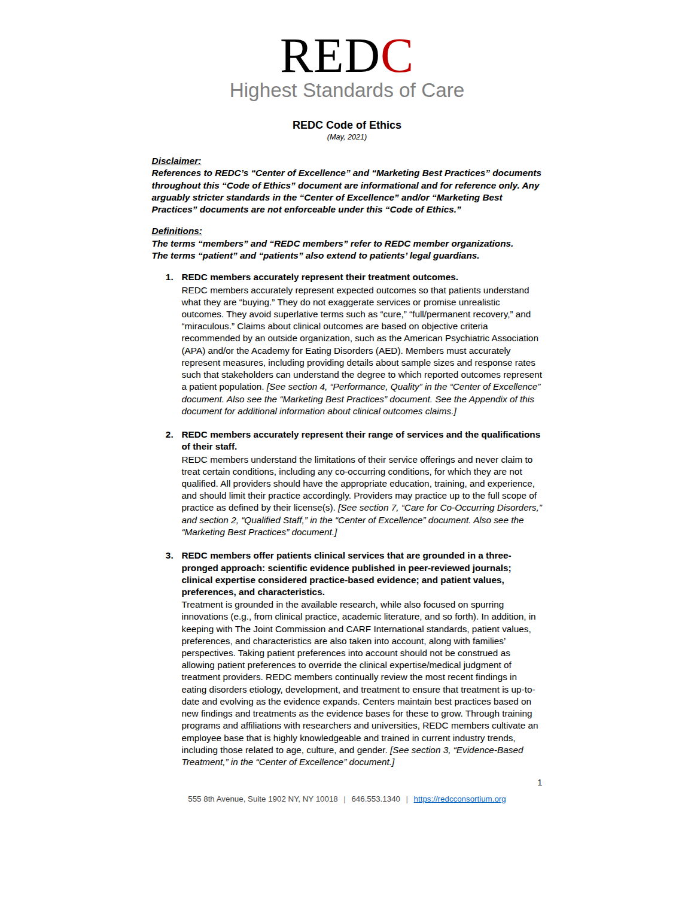REDC
Highest Standards of Care
REDC Code of Ethics
(May, 2021)
Disclaimer:
References to REDC’s “Center of Excellence” and “Marketing Best Practices” documents throughout this “Code of Ethics” document are informational and for reference only. Any arguably stricter standards in the “Center of Excellence” and/or “Marketing Best Practices” documents are not enforceable under this “Code of Ethics.”
Definitions:
The terms “members” and “REDC members” refer to REDC member organizations.
The terms “patient” and “patients” also extend to patients’ legal guardians.
REDC members accurately represent their treatment outcomes. REDC members accurately represent expected outcomes so that patients understand what they are “buying.” They do not exaggerate services or promise unrealistic outcomes. They avoid superlative terms such as “cure,” “full/permanent recovery,” and “miraculous.” Claims about clinical outcomes are based on objective criteria recommended by an outside organization, such as the American Psychiatric Association (APA) and/or the Academy for Eating Disorders (AED). Members must accurately represent measures, including providing details about sample sizes and response rates such that stakeholders can understand the degree to which reported outcomes represent a patient population. [See section 4, “Performance, Quality” in the “Center of Excellence” document. Also see the “Marketing Best Practices” document. See the Appendix of this document for additional information about clinical outcomes claims.]
REDC members accurately represent their range of services and the qualifications of their staff. REDC members understand the limitations of their service offerings and never claim to treat certain conditions, including any co-occurring conditions, for which they are not qualified. All providers should have the appropriate education, training, and experience, and should limit their practice accordingly. Providers may practice up to the full scope of practice as defined by their license(s). [See section 7, “Care for Co-Occurring Disorders,” and section 2, “Qualified Staff,” in the “Center of Excellence” document. Also see the “Marketing Best Practices” document.]
REDC members offer patients clinical services that are grounded in a three-pronged approach: scientific evidence published in peer-reviewed journals; clinical expertise considered practice-based evidence; and patient values, preferences, and characteristics. Treatment is grounded in the available research, while also focused on spurring innovations (e.g., from clinical practice, academic literature, and so forth). In addition, in keeping with The Joint Commission and CARF International standards, patient values, preferences, and characteristics are also taken into account, along with families’ perspectives. Taking patient preferences into account should not be construed as allowing patient preferences to override the clinical expertise/medical judgment of treatment providers. REDC members continually review the most recent findings in eating disorders etiology, development, and treatment to ensure that treatment is up-to-date and evolving as the evidence expands. Centers maintain best practices based on new findings and treatments as the evidence bases for these to grow. Through training programs and affiliations with researchers and universities, REDC members cultivate an employee base that is highly knowledgeable and trained in current industry trends, including those related to age, culture, and gender. [See section 3, “Evidence-Based Treatment,” in the “Center of Excellence” document.]
1
555 8th Avenue, Suite 1902 NY, NY 10018|646.553.1340|https://redcconsortium.org